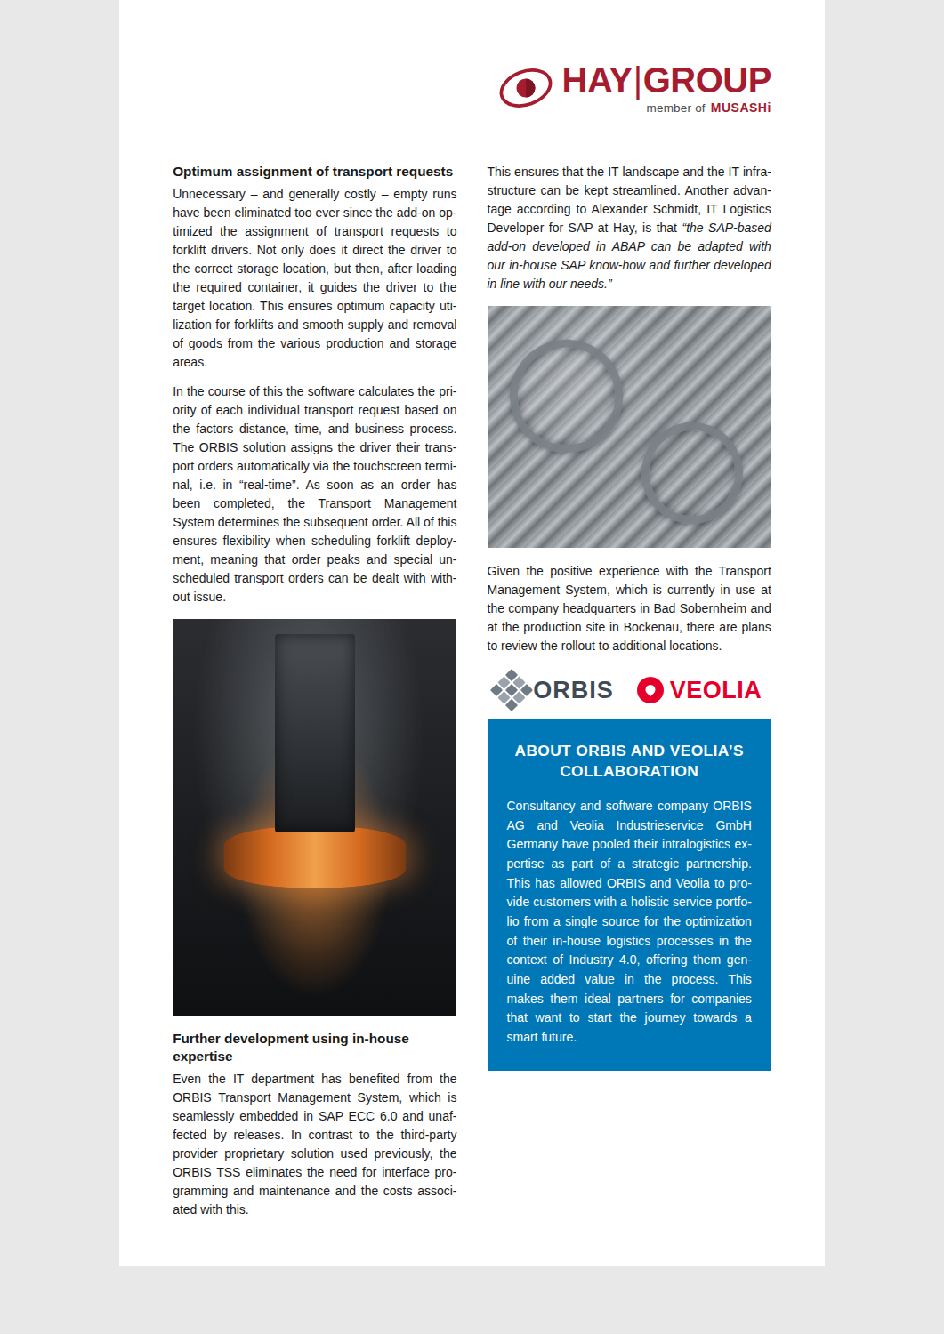Hay Group emblem
HAY|GROUP
member of MUSASHi
Optimum assignment of transport requests
Unnecessary – and generally costly – empty runs have been eliminated too ever since the add-on optimized the assignment of transport requests to forklift drivers. Not only does it direct the driver to the correct storage location, but then, after loading the required container, it guides the driver to the target location. This ensures optimum capacity utilization for forklifts and smooth supply and removal of goods from the various production and storage areas.
In the course of this the software calculates the priority of each individual transport request based on the factors distance, time, and business process. The ORBIS solution assigns the driver their transport orders automatically via the touchscreen terminal, i.e. in “real-time”. As soon as an order has been completed, the Transport Management System determines the subsequent order. All of this ensures flexibility when scheduling forklift deployment, meaning that order peaks and special unscheduled transport orders can be dealt with without issue.
Further development using in-house expertise
Even the IT department has benefited from the ORBIS Transport Management System, which is seamlessly embedded in SAP ECC 6.0 and unaffected by releases. In contrast to the third-party provider proprietary solution used previously, the ORBIS TSS eliminates the need for interface programming and maintenance and the costs associated with this.
This ensures that the IT landscape and the IT infrastructure can be kept streamlined. Another advantage according to Alexander Schmidt, IT Logistics Developer for SAP at Hay, is that “the SAP-based add-on developed in ABAP can be adapted with our in-house SAP know-how and further developed in line with our needs.”
Given the positive experience with the Transport Management System, which is currently in use at the company headquarters in Bad Sobernheim and at the production site in Bockenau, there are plans to review the rollout to additional locations.
ORBIS
VEOLIA
About ORBIS and Veolia’s collaboration
Consultancy and software company ORBIS AG and Veolia Industrieservice GmbH Germany have pooled their intralogistics expertise as part of a strategic partnership. This has allowed ORBIS and Veolia to provide customers with a holistic service portfolio from a single source for the optimization of their in-house logistics processes in the context of Industry 4.0, offering them genuine added value in the process. This makes them ideal partners for companies that want to start the journey towards a smart future.